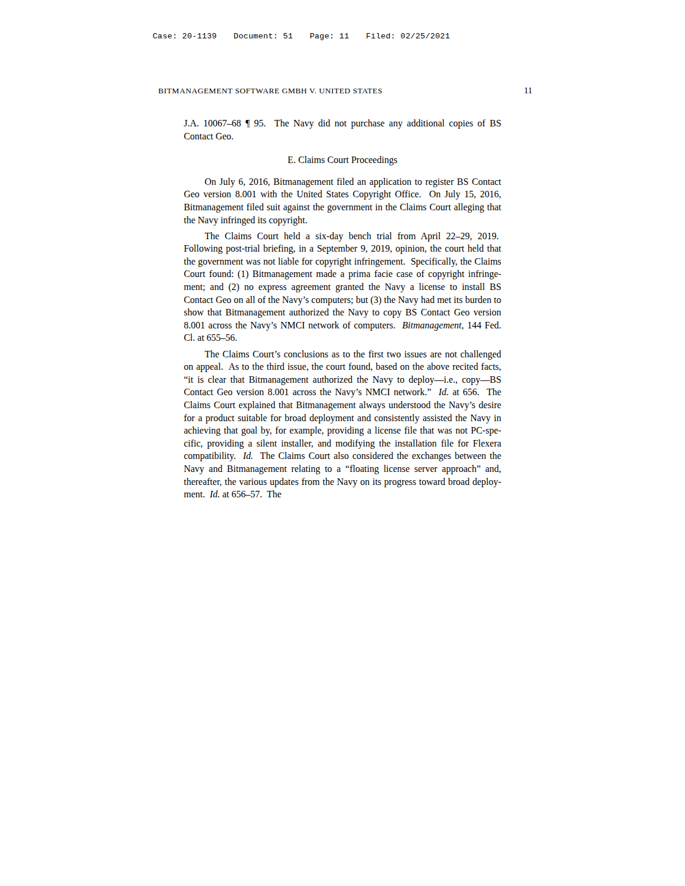Case: 20-1139 Document: 51 Page: 11 Filed: 02/25/2021
Bitmanagement Software GmbH v. United States 11
J.A. 10067–68 ¶ 95. The Navy did not purchase any additional copies of BS Contact Geo.
E. Claims Court Proceedings
On July 6, 2016, Bitmanagement filed an application to register BS Contact Geo version 8.001 with the United States Copyright Office. On July 15, 2016, Bitmanagement filed suit against the government in the Claims Court alleging that the Navy infringed its copyright.
The Claims Court held a six-day bench trial from April 22–29, 2019. Following post-trial briefing, in a September 9, 2019, opinion, the court held that the government was not liable for copyright infringement. Specifically, the Claims Court found: (1) Bitmanagement made a prima facie case of copyright infringement; and (2) no express agreement granted the Navy a license to install BS Contact Geo on all of the Navy’s computers; but (3) the Navy had met its burden to show that Bitmanagement authorized the Navy to copy BS Contact Geo version 8.001 across the Navy’s NMCI network of computers. Bitmanagement, 144 Fed. Cl. at 655–56.
The Claims Court’s conclusions as to the first two issues are not challenged on appeal. As to the third issue, the court found, based on the above recited facts, “it is clear that Bitmanagement authorized the Navy to deploy—i.e., copy—BS Contact Geo version 8.001 across the Navy’s NMCI network.” Id. at 656. The Claims Court explained that Bitmanagement always understood the Navy’s desire for a product suitable for broad deployment and consistently assisted the Navy in achieving that goal by, for example, providing a license file that was not PC-specific, providing a silent installer, and modifying the installation file for Flexera compatibility. Id. The Claims Court also considered the exchanges between the Navy and Bitmanagement relating to a “floating license server approach” and, thereafter, the various updates from the Navy on its progress toward broad deployment. Id. at 656–57. The